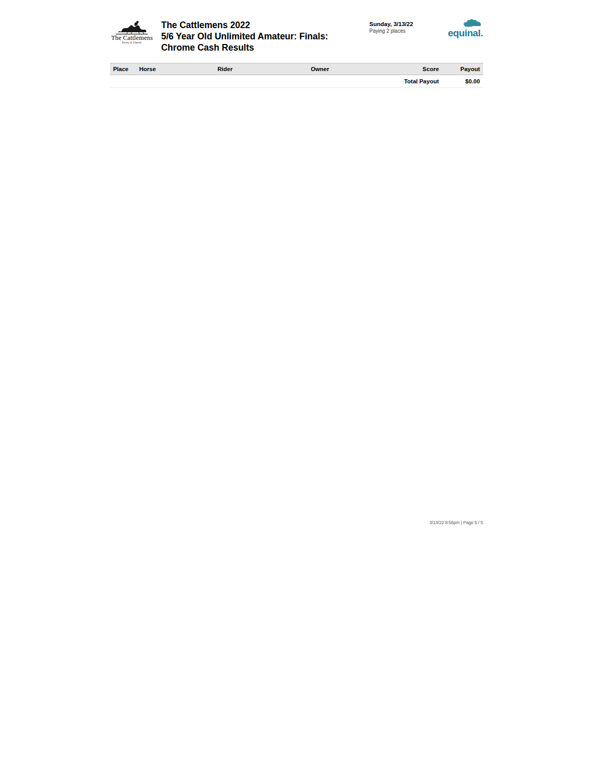The Cattlemens
Derby & Classic
The Cattlemens 2022
5/6 Year Old Unlimited Amateur: Finals: Chrome Cash Results
Sunday, 3/13/22
Paying 2 places
equinal.
| Place | Horse | Rider | Owner | Score | Payout |
| --- | --- | --- | --- | --- | --- |
| | Total Payout | $0.00 |
3/13/22 8:56pm | Page 5 / 5